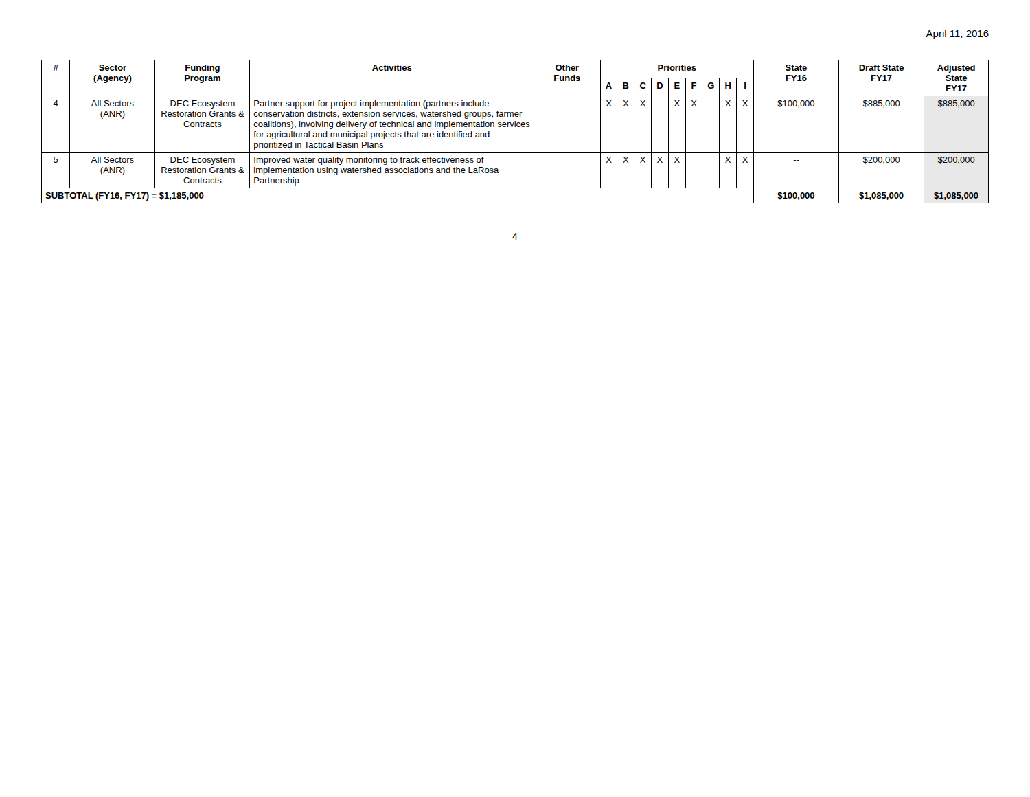April 11, 2016
| # | Sector (Agency) | Funding Program | Activities | Other Funds | Priorities | State FY16 | Draft State FY17 | Adjusted State FY17 |
| --- | --- | --- | --- | --- | --- | --- | --- | --- |
| A | B | C | D | E | F | G | H | I |
| 4 | All Sectors (ANR) | DEC Ecosystem Restoration Grants & Contracts | Partner support for project implementation (partners include conservation districts, extension services, watershed groups, farmer coalitions), involving delivery of technical and implementation services for agricultural and municipal projects that are identified and prioritized in Tactical Basin Plans | | X | X | X | | X | X | | X | X | $100,000 | $885,000 | $885,000 |
| 5 | All Sectors (ANR) | DEC Ecosystem Restoration Grants & Contracts | Improved water quality monitoring to track effectiveness of implementation using watershed associations and the LaRosa Partnership | | X | X | X | X | X | | | X | X | -- | $200,000 | $200,000 |
| SUBTOTAL (FY16, FY17) = $1,185,000 | $100,000 | $1,085,000 | $1,085,000 |
4